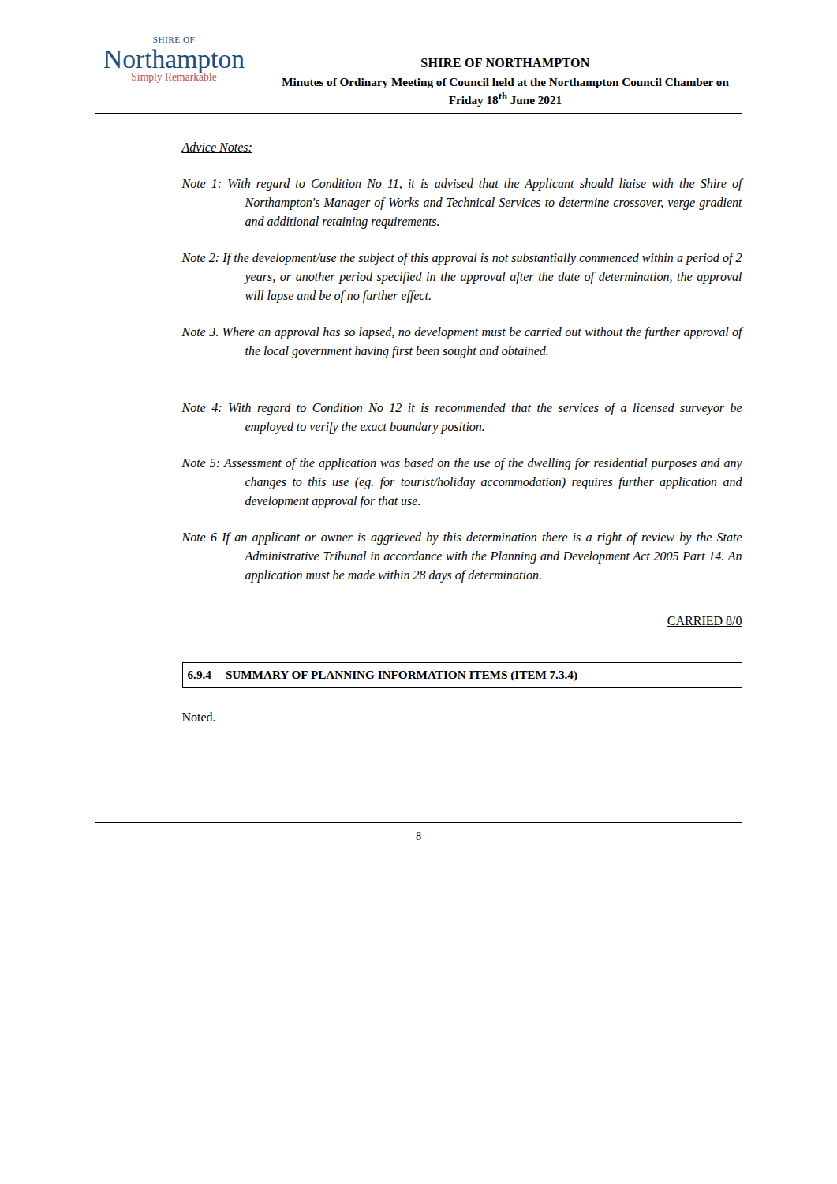SHIRE OF Northampton Simply Remarkable
SHIRE OF NORTHAMPTON
Minutes of Ordinary Meeting of Council held at the Northampton Council Chamber on
Friday 18th June 2021
Advice Notes:
Note 1: With regard to Condition No 11, it is advised that the Applicant should liaise with the Shire of Northampton's Manager of Works and Technical Services to determine crossover, verge gradient and additional retaining requirements.
Note 2: If the development/use the subject of this approval is not substantially commenced within a period of 2 years, or another period specified in the approval after the date of determination, the approval will lapse and be of no further effect.
Note 3. Where an approval has so lapsed, no development must be carried out without the further approval of the local government having first been sought and obtained.
Note 4: With regard to Condition No 12 it is recommended that the services of a licensed surveyor be employed to verify the exact boundary position.
Note 5: Assessment of the application was based on the use of the dwelling for residential purposes and any changes to this use (eg. for tourist/holiday accommodation) requires further application and development approval for that use.
Note 6 If an applicant or owner is aggrieved by this determination there is a right of review by the State Administrative Tribunal in accordance with the Planning and Development Act 2005 Part 14. An application must be made within 28 days of determination.
CARRIED 8/0
6.9.4 SUMMARY OF PLANNING INFORMATION ITEMS (ITEM 7.3.4)
Noted.
8